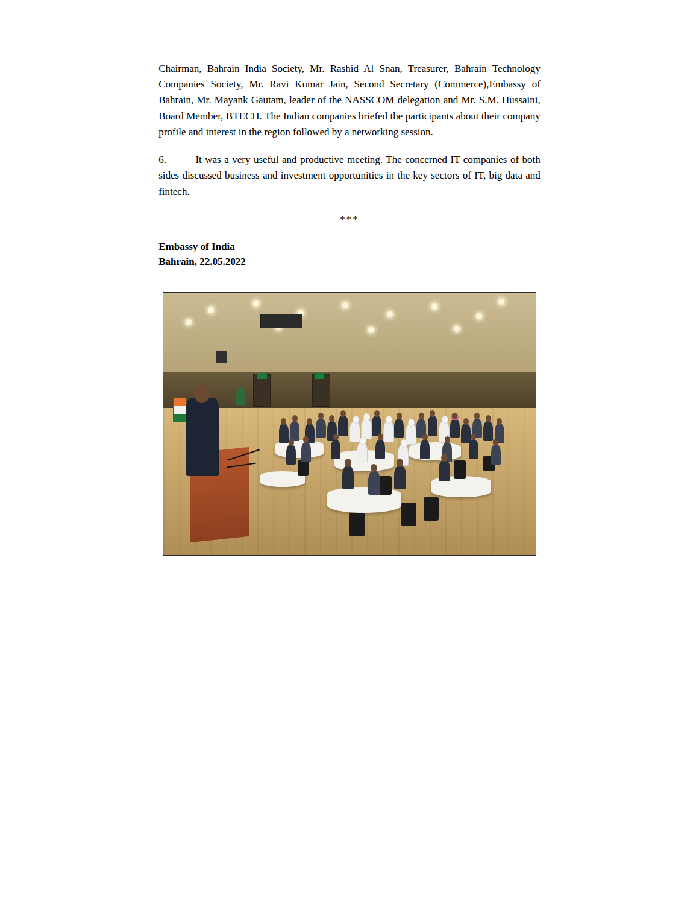Chairman, Bahrain India Society, Mr. Rashid Al Snan, Treasurer, Bahrain Technology Companies Society, Mr. Ravi Kumar Jain, Second Secretary (Commerce),Embassy of Bahrain, Mr. Mayank Gautam, leader of the NASSCOM delegation and Mr. S.M. Hussaini, Board Member, BTECH. The Indian companies briefed the participants about their company profile and interest in the region followed by a networking session.
6. It was a very useful and productive meeting. The concerned IT companies of both sides discussed business and investment opportunities in the key sectors of IT, big data and fintech.
***
Embassy of India
Bahrain, 22.05.2022